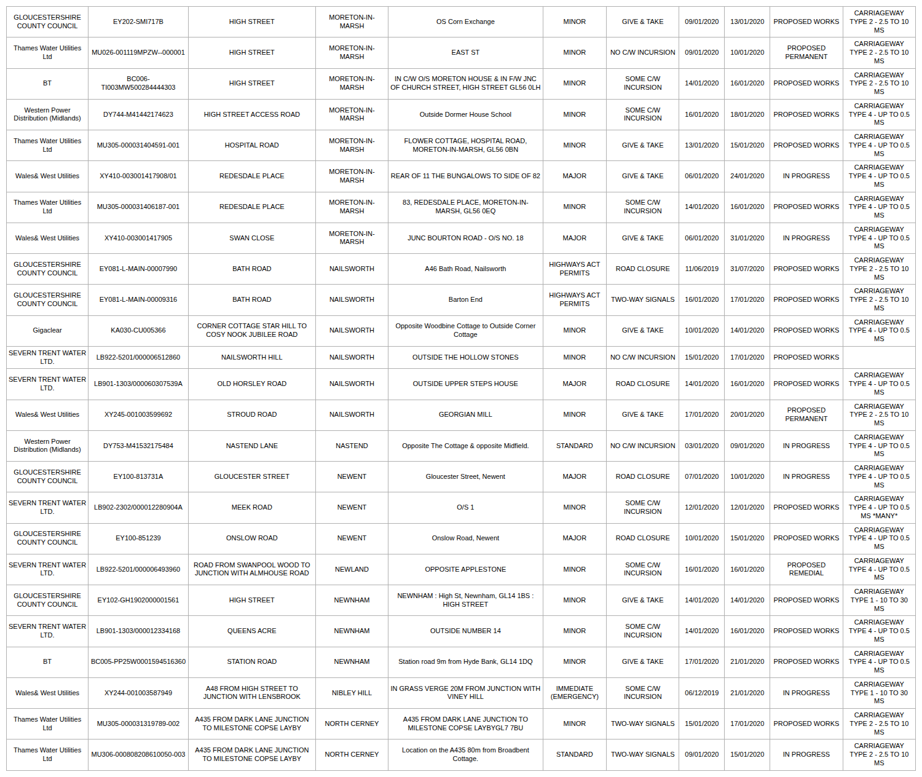| GLOUCESTERSHIRE COUNTY COUNCIL | EY202-SMI717B | HIGH STREET | MORETON-IN-MARSH | OS Corn Exchange | MINOR | GIVE & TAKE | 09/01/2020 | 13/01/2020 | PROPOSED WORKS | CARRIAGEWAY TYPE 2 - 2.5 TO 10 MS |
| Thames Water Utilities Ltd | MU026-001119MPZW--000001 | HIGH STREET | MORETON-IN-MARSH | EAST ST | MINOR | NO C/W INCURSION | 09/01/2020 | 10/01/2020 | PROPOSED PERMANENT | CARRIAGEWAY TYPE 2 - 2.5 TO 10 MS |
| BT | BC006-TI003MW500284444303 | HIGH STREET | MORETON-IN-MARSH | IN C/W O/S MORETON HOUSE & IN F/W JNC OF CHURCH STREET, HIGH STREET GL56 0LH | MINOR | SOME C/W INCURSION | 14/01/2020 | 16/01/2020 | PROPOSED WORKS | CARRIAGEWAY TYPE 2 - 2.5 TO 10 MS |
| Western Power Distribution (Midlands) | DY744-M41442174623 | HIGH STREET ACCESS ROAD | MORETON-IN-MARSH | Outside Dormer House School | MINOR | SOME C/W INCURSION | 16/01/2020 | 18/01/2020 | PROPOSED WORKS | CARRIAGEWAY TYPE 4 - UP TO 0.5 MS |
| Thames Water Utilities Ltd | MU305-000031404591-001 | HOSPITAL ROAD | MORETON-IN-MARSH | FLOWER COTTAGE, HOSPITAL ROAD, MORETON-IN-MARSH, GL56 0BN | MINOR | GIVE & TAKE | 13/01/2020 | 15/01/2020 | PROPOSED WORKS | CARRIAGEWAY TYPE 4 - UP TO 0.5 MS |
| Wales& West Utilities | XY410-003001417908/01 | REDESDALE PLACE | MORETON-IN-MARSH | REAR OF 11 THE BUNGALOWS TO SIDE OF 82 | MAJOR | GIVE & TAKE | 06/01/2020 | 24/01/2020 | IN PROGRESS | CARRIAGEWAY TYPE 4 - UP TO 0.5 MS |
| Thames Water Utilities Ltd | MU305-000031406187-001 | REDESDALE PLACE | MORETON-IN-MARSH | 83, REDESDALE PLACE, MORETON-IN-MARSH, GL56 0EQ | MINOR | SOME C/W INCURSION | 14/01/2020 | 16/01/2020 | PROPOSED WORKS | CARRIAGEWAY TYPE 4 - UP TO 0.5 MS |
| Wales& West Utilities | XY410-003001417905 | SWAN CLOSE | MORETON-IN-MARSH | JUNC BOURTON ROAD - O/S NO. 18 | MAJOR | GIVE & TAKE | 06/01/2020 | 31/01/2020 | IN PROGRESS | CARRIAGEWAY TYPE 4 - UP TO 0.5 MS |
| GLOUCESTERSHIRE COUNTY COUNCIL | EY081-L-MAIN-00007990 | BATH ROAD | NAILSWORTH | A46 Bath Road, Nailsworth | HIGHWAYS ACT PERMITS | ROAD CLOSURE | 11/06/2019 | 31/07/2020 | PROPOSED WORKS | CARRIAGEWAY TYPE 2 - 2.5 TO 10 MS |
| GLOUCESTERSHIRE COUNTY COUNCIL | EY081-L-MAIN-00009316 | BATH ROAD | NAILSWORTH | Barton End | HIGHWAYS ACT PERMITS | TWO-WAY SIGNALS | 16/01/2020 | 17/01/2020 | PROPOSED WORKS | CARRIAGEWAY TYPE 2 - 2.5 TO 10 MS |
| Gigaclear | KA030-CU005366 | CORNER COTTAGE STAR HILL TO COSY NOOK JUBILEE ROAD | NAILSWORTH | Opposite Woodbine Cottage to Outside Corner Cottage | MINOR | GIVE & TAKE | 10/01/2020 | 14/01/2020 | PROPOSED WORKS | CARRIAGEWAY TYPE 4 - UP TO 0.5 MS |
| SEVERN TRENT WATER LTD. | LB922-5201/000006512860 | NAILSWORTH HILL | NAILSWORTH | OUTSIDE THE HOLLOW STONES | MINOR | NO C/W INCURSION | 15/01/2020 | 17/01/2020 | PROPOSED WORKS | |
| SEVERN TRENT WATER LTD. | LB901-1303/000060307539A | OLD HORSLEY ROAD | NAILSWORTH | OUTSIDE UPPER STEPS HOUSE | MAJOR | ROAD CLOSURE | 14/01/2020 | 16/01/2020 | PROPOSED WORKS | CARRIAGEWAY TYPE 4 - UP TO 0.5 MS |
| Wales& West Utilities | XY245-001003599692 | STROUD ROAD | NAILSWORTH | GEORGIAN MILL | MINOR | GIVE & TAKE | 17/01/2020 | 20/01/2020 | PROPOSED PERMANENT | CARRIAGEWAY TYPE 2 - 2.5 TO 10 MS |
| Western Power Distribution (Midlands) | DY753-M41532175484 | NASTEND LANE | NASTEND | Opposite The Cottage & opposite Midfield. | STANDARD | NO C/W INCURSION | 03/01/2020 | 09/01/2020 | IN PROGRESS | CARRIAGEWAY TYPE 4 - UP TO 0.5 MS |
| GLOUCESTERSHIRE COUNTY COUNCIL | EY100-813731A | GLOUCESTER STREET | NEWENT | Gloucester Street, Newent | MAJOR | ROAD CLOSURE | 07/01/2020 | 10/01/2020 | IN PROGRESS | CARRIAGEWAY TYPE 4 - UP TO 0.5 MS |
| SEVERN TRENT WATER LTD. | LB902-2302/000012280904A | MEEK ROAD | NEWENT | O/S 1 | MINOR | SOME C/W INCURSION | 12/01/2020 | 12/01/2020 | PROPOSED WORKS | CARRIAGEWAY TYPE 4 - UP TO 0.5 MS *MANY* |
| GLOUCESTERSHIRE COUNTY COUNCIL | EY100-851239 | ONSLOW ROAD | NEWENT | Onslow Road, Newent | MAJOR | ROAD CLOSURE | 10/01/2020 | 15/01/2020 | PROPOSED WORKS | CARRIAGEWAY TYPE 4 - UP TO 0.5 MS |
| SEVERN TRENT WATER LTD. | LB922-5201/000006493960 | ROAD FROM SWANPOOL WOOD TO JUNCTION WITH ALMHOUSE ROAD | NEWLAND | OPPOSITE APPLESTONE | MINOR | SOME C/W INCURSION | 16/01/2020 | 16/01/2020 | PROPOSED REMEDIAL | CARRIAGEWAY TYPE 4 - UP TO 0.5 MS |
| GLOUCESTERSHIRE COUNTY COUNCIL | EY102-GH1902000001561 | HIGH STREET | NEWNHAM | NEWNHAM : High St, Newnham, GL14 1BS : HIGH STREET | MINOR | GIVE & TAKE | 14/01/2020 | 14/01/2020 | PROPOSED WORKS | CARRIAGEWAY TYPE 1 - 10 TO 30 MS |
| SEVERN TRENT WATER LTD. | LB901-1303/000012334168 | QUEENS ACRE | NEWNHAM | OUTSIDE NUMBER 14 | MINOR | SOME C/W INCURSION | 14/01/2020 | 16/01/2020 | PROPOSED WORKS | CARRIAGEWAY TYPE 4 - UP TO 0.5 MS |
| BT | BC005-PP25W0001594516360 | STATION ROAD | NEWNHAM | Station road 9m from Hyde Bank, GL14 1DQ | MINOR | GIVE & TAKE | 17/01/2020 | 21/01/2020 | PROPOSED WORKS | CARRIAGEWAY TYPE 4 - UP TO 0.5 MS |
| Wales& West Utilities | XY244-001003587949 | A48 FROM HIGH STREET TO JUNCTION WITH LENSBROOK | NIBLEY HILL | IN GRASS VERGE 20M FROM JUNCTION WITH VINEY HILL | IMMEDIATE (EMERGENCY) | SOME C/W INCURSION | 06/12/2019 | 21/01/2020 | IN PROGRESS | CARRIAGEWAY TYPE 1 - 10 TO 30 MS |
| Thames Water Utilities Ltd | MU305-000031319789-002 | A435 FROM DARK LANE JUNCTION TO MILESTONE COPSE LAYBY | NORTH CERNEY | A435 FROM DARK LANE JUNCTION TO MILESTONE COPSE LAYBYGL7 7BU | MINOR | TWO-WAY SIGNALS | 15/01/2020 | 17/01/2020 | PROPOSED WORKS | CARRIAGEWAY TYPE 2 - 2.5 TO 10 MS |
| Thames Water Utilities Ltd | MU306-000808208610050-003 | A435 FROM DARK LANE JUNCTION TO MILESTONE COPSE LAYBY | NORTH CERNEY | Location on the A435 80m from Broadbent Cottage. | STANDARD | TWO-WAY SIGNALS | 09/01/2020 | 15/01/2020 | IN PROGRESS | CARRIAGEWAY TYPE 2 - 2.5 TO 10 MS |